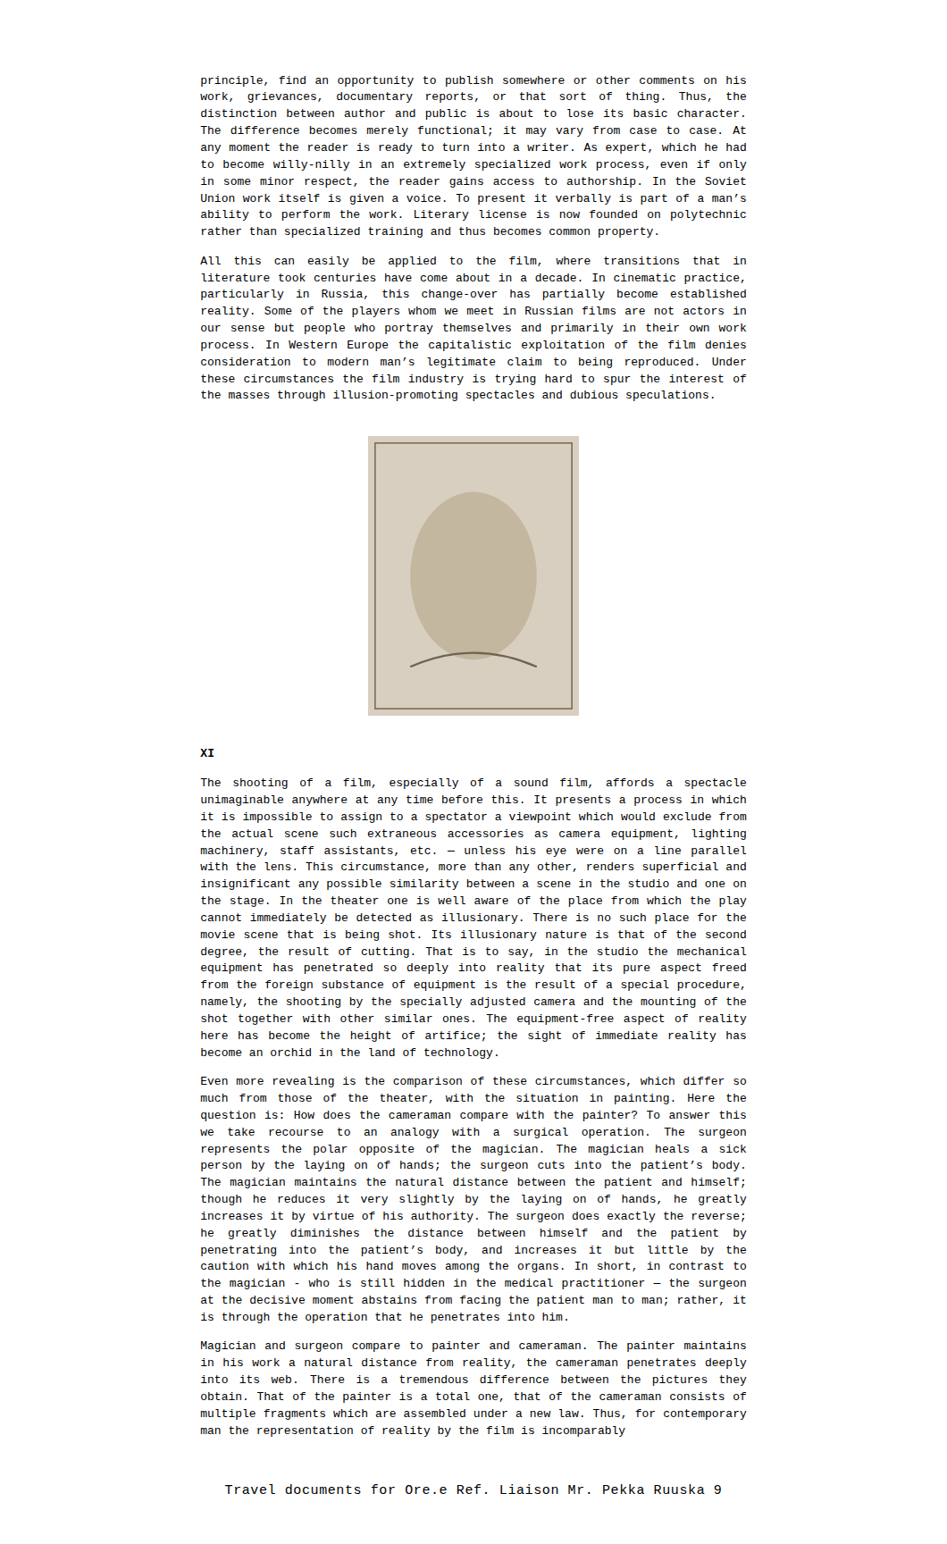principle, find an opportunity to publish somewhere or other comments on his work, grievances, documentary reports, or that sort of thing. Thus, the distinction between author and public is about to lose its basic character. The difference becomes merely functional; it may vary from case to case. At any moment the reader is ready to turn into a writer. As expert, which he had to become willy-nilly in an extremely specialized work process, even if only in some minor respect, the reader gains access to authorship. In the Soviet Union work itself is given a voice. To present it verbally is part of a man’s ability to perform the work. Literary license is now founded on polytechnic rather than specialized training and thus becomes common property.
All this can easily be applied to the film, where transitions that in literature took centuries have come about in a decade. In cinematic practice, particularly in Russia, this change-over has partially become established reality. Some of the players whom we meet in Russian films are not actors in our sense but people who portray themselves and primarily in their own work process. In Western Europe the capitalistic exploitation of the film denies consideration to modern man’s legitimate claim to being reproduced. Under these circumstances the film industry is trying hard to spur the interest of the masses through illusion-promoting spectacles and dubious speculations.
XI
The shooting of a film, especially of a sound film, affords a spectacle unimaginable anywhere at any time before this. It presents a process in which it is impossible to assign to a spectator a viewpoint which would exclude from the actual scene such extraneous accessories as camera equipment, lighting machinery, staff assistants, etc. — unless his eye were on a line parallel with the lens. This circumstance, more than any other, renders superficial and insignificant any possible similarity between a scene in the studio and one on the stage. In the theater one is well aware of the place from which the play cannot immediately be detected as illusionary. There is no such place for the movie scene that is being shot. Its illusionary nature is that of the second degree, the result of cutting. That is to say, in the studio the mechanical equipment has penetrated so deeply into reality that its pure aspect freed from the foreign substance of equipment is the result of a special procedure, namely, the shooting by the specially adjusted camera and the mounting of the shot together with other similar ones. The equipment-free aspect of reality here has become the height of artifice; the sight of immediate reality has become an orchid in the land of technology.
Even more revealing is the comparison of these circumstances, which differ so much from those of the theater, with the situation in painting. Here the question is: How does the cameraman compare with the painter? To answer this we take recourse to an analogy with a surgical operation. The surgeon represents the polar opposite of the magician. The magician heals a sick person by the laying on of hands; the surgeon cuts into the patient’s body. The magician maintains the natural distance between the patient and himself; though he reduces it very slightly by the laying on of hands, he greatly increases it by virtue of his authority. The surgeon does exactly the reverse; he greatly diminishes the distance between himself and the patient by penetrating into the patient’s body, and increases it but little by the caution with which his hand moves among the organs. In short, in contrast to the magician - who is still hidden in the medical practitioner — the surgeon at the decisive moment abstains from facing the patient man to man; rather, it is through the operation that he penetrates into him.
Magician and surgeon compare to painter and cameraman. The painter maintains in his work a natural distance from reality, the cameraman penetrates deeply into its web. There is a tremendous difference between the pictures they obtain. That of the painter is a total one, that of the cameraman consists of multiple fragments which are assembled under a new law. Thus, for contemporary man the representation of reality by the film is incomparably
Travel documents for Ore.e Ref. Liaison Mr. Pekka Ruuska 9